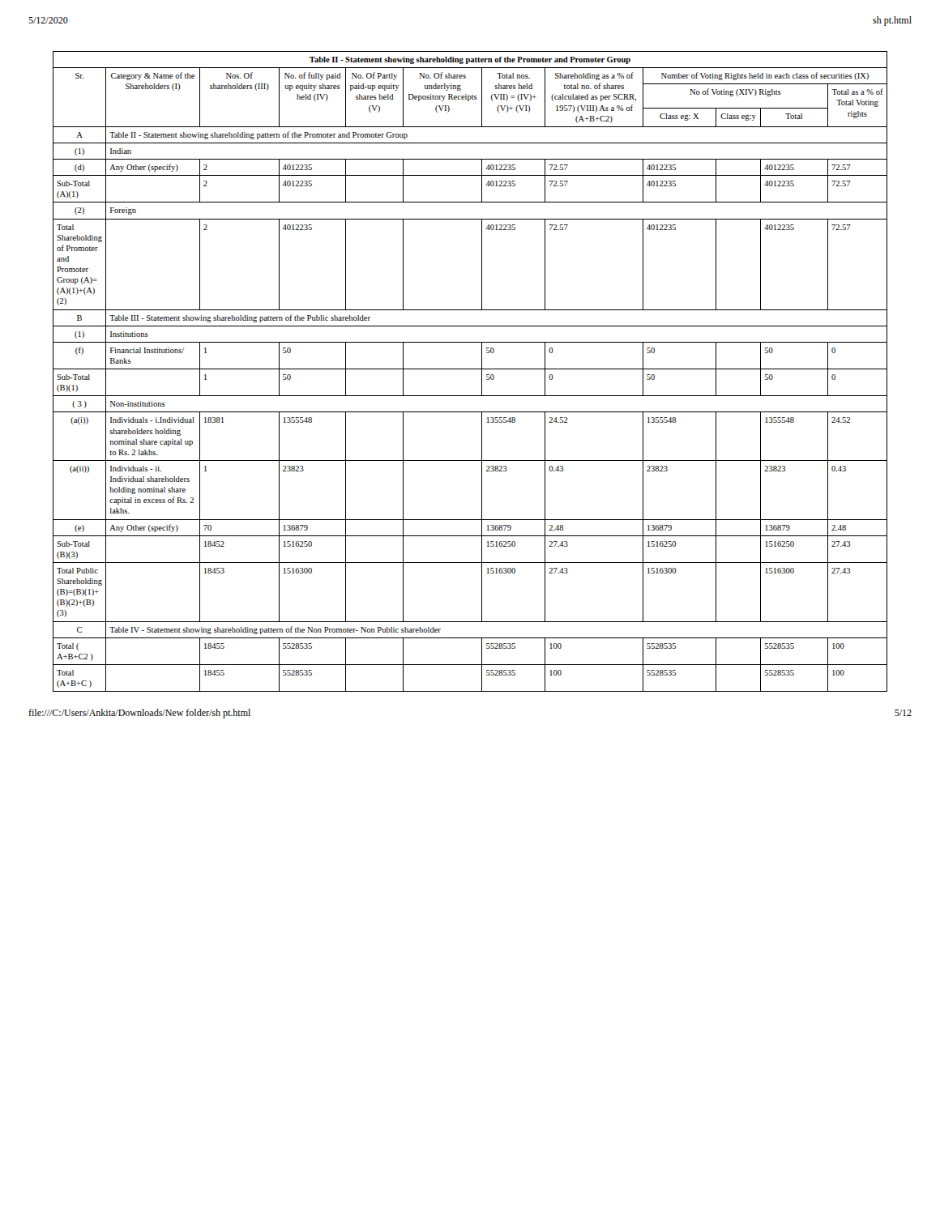5/12/2020 sh pt.html
| Table II - Statement showing shareholding pattern of the Promoter and Promoter Group |
| Sr. | Category & Name of the Shareholders (I) | Nos. Of shareholders (III) | No. of fully paid up equity shares held (IV) | No. Of Partly paid-up equity shares held (V) | No. Of shares underlying Depository Receipts (VI) | Total nos. shares held (VII) = (IV)+(V)+ (VI) | Shareholding as a % of total no. of shares (calculated as per SCRR, 1957) (VIII) As a % of (A+B+C2) | Number of Voting Rights held in each class of securities (IX) |
| No of Voting (XIV) Rights | Total as a % of Total Voting rights |
| Class eg: X | Class eg:y | Total |
| A | Table II - Statement showing shareholding pattern of the Promoter and Promoter Group |
| (1) | Indian |
| (d) | Any Other (specify) | 2 | 4012235 | | | 4012235 | 72.57 | 4012235 | | 4012235 | 72.57 |
| Sub-Total (A)(1) | | 2 | 4012235 | | | 4012235 | 72.57 | 4012235 | | 4012235 | 72.57 |
| (2) | Foreign |
| Total Shareholding of Promoter and Promoter Group (A)= (A)(1)+(A)(2) | | 2 | 4012235 | | | 4012235 | 72.57 | 4012235 | | 4012235 | 72.57 |
| B | Table III - Statement showing shareholding pattern of the Public shareholder |
| (1) | Institutions |
| (f) | Financial Institutions/ Banks | 1 | 50 | | | 50 | 0 | 50 | | 50 | 0 |
| Sub-Total (B)(1) | | 1 | 50 | | | 50 | 0 | 50 | | 50 | 0 |
| ( 3 ) | Non-institutions |
| (a(i)) | Individuals - i.Individual shareholders holding nominal share capital up to Rs. 2 lakhs. | 18381 | 1355548 | | | 1355548 | 24.52 | 1355548 | | 1355548 | 24.52 |
| (a(ii)) | Individuals - ii. Individual shareholders holding nominal share capital in excess of Rs. 2 lakhs. | 1 | 23823 | | | 23823 | 0.43 | 23823 | | 23823 | 0.43 |
| (e) | Any Other (specify) | 70 | 136879 | | | 136879 | 2.48 | 136879 | | 136879 | 2.48 |
| Sub-Total (B)(3) | | 18452 | 1516250 | | | 1516250 | 27.43 | 1516250 | | 1516250 | 27.43 |
| Total Public Shareholding (B)=(B)(1)+ (B)(2)+(B)(3) | | 18453 | 1516300 | | | 1516300 | 27.43 | 1516300 | | 1516300 | 27.43 |
| C | Table IV - Statement showing shareholding pattern of the Non Promoter- Non Public shareholder |
| Total ( A+B+C2 ) | | 18455 | 5528535 | | | 5528535 | 100 | 5528535 | | 5528535 | 100 |
| Total (A+B+C ) | | 18455 | 5528535 | | | 5528535 | 100 | 5528535 | | 5528535 | 100 |
file:///C:/Users/Ankita/Downloads/New folder/sh pt.html 5/12